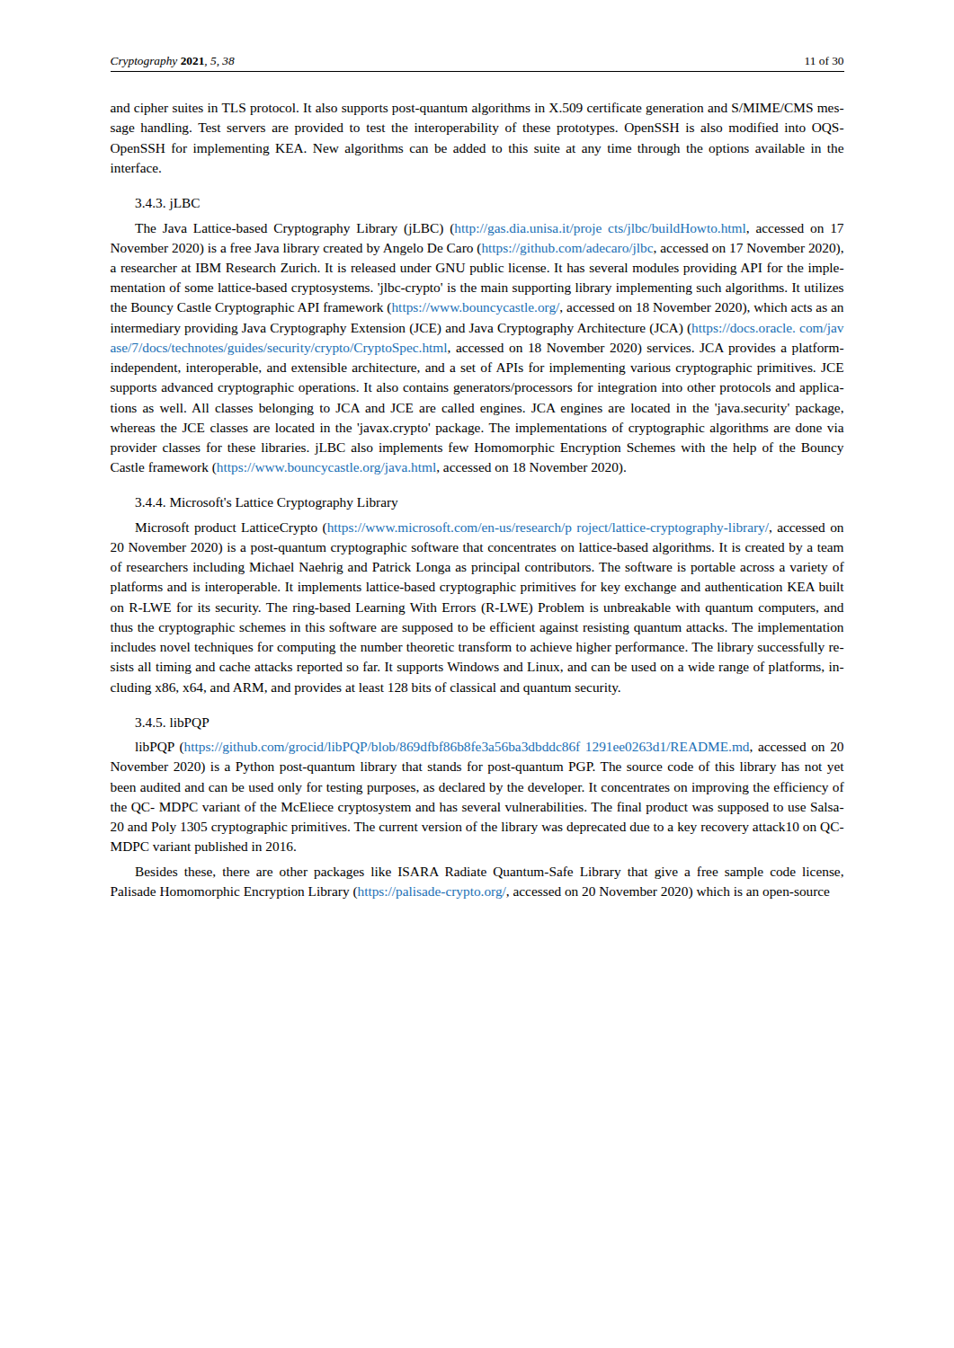Cryptography 2021, 5, 38 11 of 30
and cipher suites in TLS protocol. It also supports post-quantum algorithms in X.509 certificate generation and S/MIME/CMS message handling. Test servers are provided to test the interoperability of these prototypes. OpenSSH is also modified into OQS-OpenSSH for implementing KEA. New algorithms can be added to this suite at any time through the options available in the interface.
3.4.3. jLBC
The Java Lattice-based Cryptography Library (jLBC) (http://gas.dia.unisa.it/proje cts/jlbc/buildHowto.html, accessed on 17 November 2020) is a free Java library created by Angelo De Caro (https://github.com/adecaro/jlbc, accessed on 17 November 2020), a researcher at IBM Research Zurich. It is released under GNU public license. It has several modules providing API for the implementation of some lattice-based cryptosystems. 'jlbc-crypto' is the main supporting library implementing such algorithms. It utilizes the Bouncy Castle Cryptographic API framework (https://www.bouncycastle.org/, accessed on 18 November 2020), which acts as an intermediary providing Java Cryptography Extension (JCE) and Java Cryptography Architecture (JCA) (https://docs.oracle. com/javase/7/docs/technotes/guides/security/crypto/CryptoSpec.html, accessed on 18 November 2020) services. JCA provides a platform-independent, interoperable, and extensible architecture, and a set of APIs for implementing various cryptographic primitives. JCE supports advanced cryptographic operations. It also contains generators/processors for integration into other protocols and applications as well. All classes belonging to JCA and JCE are called engines. JCA engines are located in the 'java.security' package, whereas the JCE classes are located in the 'javax.crypto' package. The implementations of cryptographic algorithms are done via provider classes for these libraries. jLBC also implements few Homomorphic Encryption Schemes with the help of the Bouncy Castle framework (https://www.bouncycastle.org/java.html, accessed on 18 November 2020).
3.4.4. Microsoft's Lattice Cryptography Library
Microsoft product LatticeCrypto (https://www.microsoft.com/en-us/research/p roject/lattice-cryptography-library/, accessed on 20 November 2020) is a post-quantum cryptographic software that concentrates on lattice-based algorithms. It is created by a team of researchers including Michael Naehrig and Patrick Longa as principal contributors. The software is portable across a variety of platforms and is interoperable. It implements lattice-based cryptographic primitives for key exchange and authentication KEA built on R-LWE for its security. The ring-based Learning With Errors (R-LWE) Problem is unbreakable with quantum computers, and thus the cryptographic schemes in this software are supposed to be efficient against resisting quantum attacks. The implementation includes novel techniques for computing the number theoretic transform to achieve higher performance. The library successfully resists all timing and cache attacks reported so far. It supports Windows and Linux, and can be used on a wide range of platforms, including x86, x64, and ARM, and provides at least 128 bits of classical and quantum security.
3.4.5. libPQP
libPQP (https://github.com/grocid/libPQP/blob/869dfbf86b8fe3a56ba3dbddc86f 1291ee0263d1/README.md, accessed on 20 November 2020) is a Python post-quantum library that stands for post-quantum PGP. The source code of this library has not yet been audited and can be used only for testing purposes, as declared by the developer. It concentrates on improving the efficiency of the QC- MDPC variant of the McEliece cryptosystem and has several vulnerabilities. The final product was supposed to use Salsa-20 and Poly 1305 cryptographic primitives. The current version of the library was deprecated due to a key recovery attack10 on QC- MDPC variant published in 2016.
Besides these, there are other packages like ISARA Radiate Quantum-Safe Library that give a free sample code license, Palisade Homomorphic Encryption Library (https://palisade-crypto.org/, accessed on 20 November 2020) which is an open-source